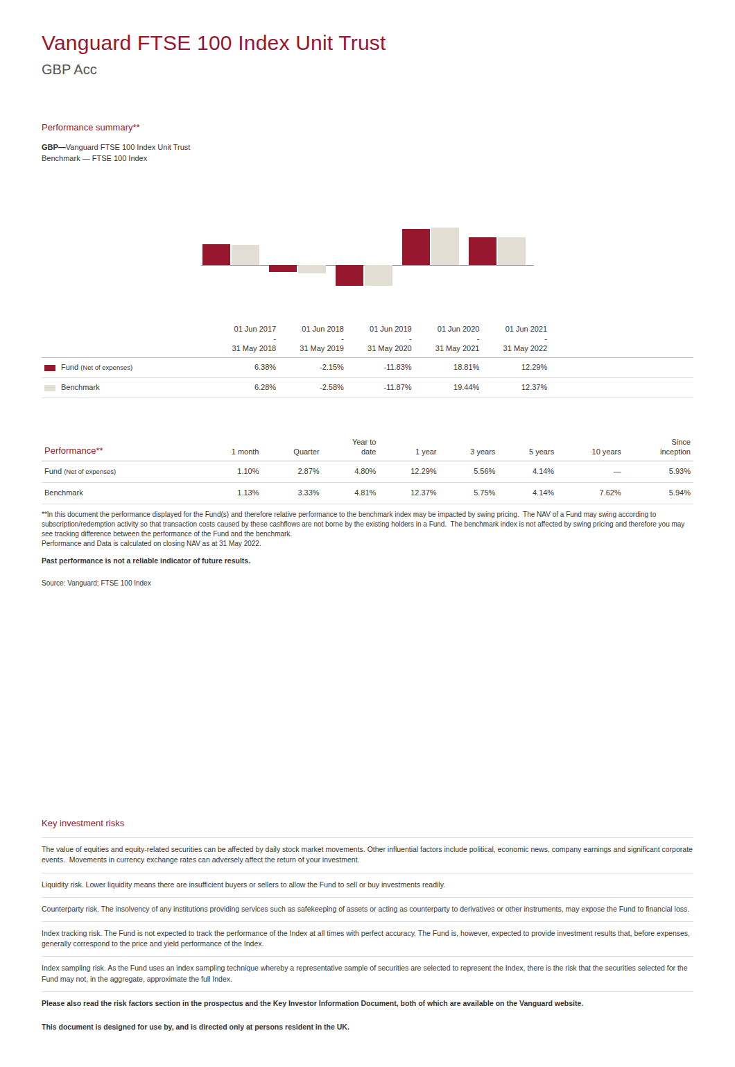Vanguard FTSE 100 Index Unit Trust
GBP Acc
Performance summary**
GBP—Vanguard FTSE 100 Index Unit Trust
Benchmark — FTSE 100 Index
| | 01 Jun 2017 - 31 May 2018 | 01 Jun 2018 - 31 May 2019 | 01 Jun 2019 - 31 May 2020 | 01 Jun 2020 - 31 May 2021 | 01 Jun 2021 - 31 May 2022 | |
| --- | --- | --- | --- | --- | --- | --- |
| Fund (Net of expenses) | 6.38% | -2.15% | -11.83% | 18.81% | 12.29% | |
| Benchmark | 6.28% | -2.58% | -11.87% | 19.44% | 12.37% | |
| Performance** | 1 month | Quarter | Year to date | 1 year | 3 years | 5 years | 10 years | Since inception |
| --- | --- | --- | --- | --- | --- | --- | --- | --- |
| Fund (Net of expenses) | 1.10% | 2.87% | 4.80% | 12.29% | 5.56% | 4.14% | — | 5.93% |
| Benchmark | 1.13% | 3.33% | 4.81% | 12.37% | 5.75% | 4.14% | 7.62% | 5.94% |
**In this document the performance displayed for the Fund(s) and therefore relative performance to the benchmark index may be impacted by swing pricing. The NAV of a Fund may swing according to subscription/redemption activity so that transaction costs caused by these cashflows are not borne by the existing holders in a Fund. The benchmark index is not affected by swing pricing and therefore you may see tracking difference between the performance of the Fund and the benchmark.
Performance and Data is calculated on closing NAV as at 31 May 2022.
Past performance is not a reliable indicator of future results.
Source: Vanguard; FTSE 100 Index
Key investment risks
The value of equities and equity-related securities can be affected by daily stock market movements. Other influential factors include political, economic news, company earnings and significant corporate events. Movements in currency exchange rates can adversely affect the return of your investment.
Liquidity risk. Lower liquidity means there are insufficient buyers or sellers to allow the Fund to sell or buy investments readily.
Counterparty risk. The insolvency of any institutions providing services such as safekeeping of assets or acting as counterparty to derivatives or other instruments, may expose the Fund to financial loss.
Index tracking risk. The Fund is not expected to track the performance of the Index at all times with perfect accuracy. The Fund is, however, expected to provide investment results that, before expenses, generally correspond to the price and yield performance of the Index.
Index sampling risk. As the Fund uses an index sampling technique whereby a representative sample of securities are selected to represent the Index, there is the risk that the securities selected for the Fund may not, in the aggregate, approximate the full Index.
Please also read the risk factors section in the prospectus and the Key Investor Information Document, both of which are available on the Vanguard website.
This document is designed for use by, and is directed only at persons resident in the UK.